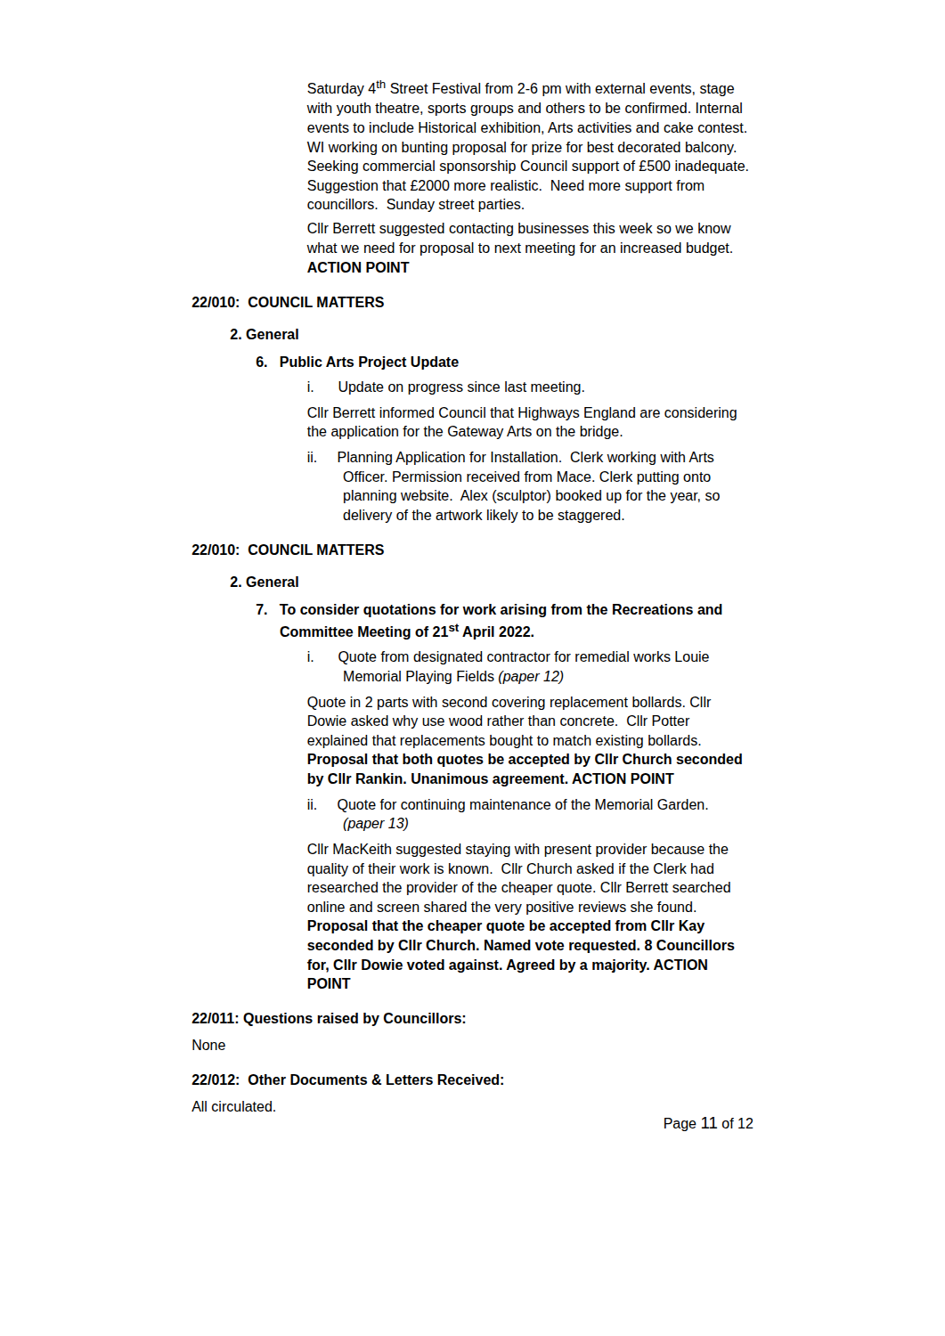Saturday 4th Street Festival from 2-6 pm with external events, stage with youth theatre, sports groups and others to be confirmed. Internal events to include Historical exhibition, Arts activities and cake contest. WI working on bunting proposal for prize for best decorated balcony. Seeking commercial sponsorship Council support of £500 inadequate. Suggestion that £2000 more realistic. Need more support from councillors. Sunday street parties.
Cllr Berrett suggested contacting businesses this week so we know what we need for proposal to next meeting for an increased budget. ACTION POINT
22/010: COUNCIL MATTERS
2. General
6. Public Arts Project Update
i. Update on progress since last meeting.
Cllr Berrett informed Council that Highways England are considering the application for the Gateway Arts on the bridge.
ii. Planning Application for Installation. Clerk working with Arts Officer. Permission received from Mace. Clerk putting onto planning website. Alex (sculptor) booked up for the year, so delivery of the artwork likely to be staggered.
22/010: COUNCIL MATTERS
2. General
7. To consider quotations for work arising from the Recreations and Committee Meeting of 21st April 2022.
i. Quote from designated contractor for remedial works Louie Memorial Playing Fields (paper 12)
Quote in 2 parts with second covering replacement bollards. Cllr Dowie asked why use wood rather than concrete. Cllr Potter explained that replacements bought to match existing bollards. Proposal that both quotes be accepted by Cllr Church seconded by Cllr Rankin. Unanimous agreement. ACTION POINT
ii. Quote for continuing maintenance of the Memorial Garden. (paper 13)
Cllr MacKeith suggested staying with present provider because the quality of their work is known. Cllr Church asked if the Clerk had researched the provider of the cheaper quote. Cllr Berrett searched online and screen shared the very positive reviews she found. Proposal that the cheaper quote be accepted from Cllr Kay seconded by Cllr Church. Named vote requested. 8 Councillors for, Cllr Dowie voted against. Agreed by a majority. ACTION POINT
22/011: Questions raised by Councillors:
None
22/012: Other Documents & Letters Received:
All circulated.
Page 11 of 12